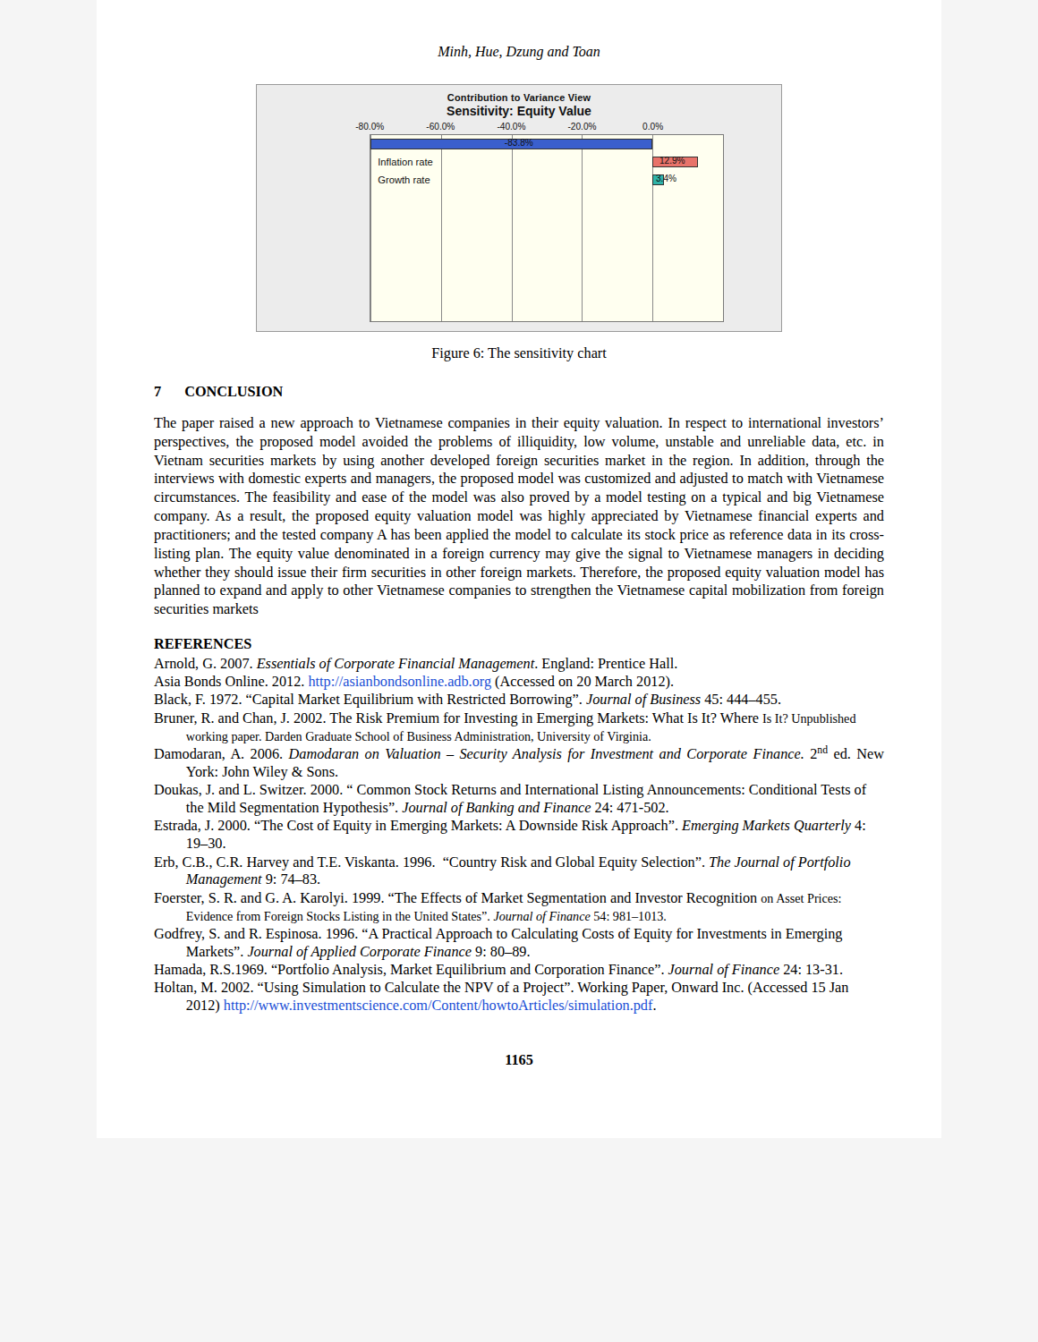Minh, Hue, Dzung and Toan
Contribution to Variance View
Sensitivity: Equity Value
-80.0% -60.0% -40.0% -20.0% 0.0%
Spot FX rate
Inflation rate
Growth rate
-83.8%
12.9%
3.4%
Figure 6: The sensitivity chart
7 CONCLUSION
The paper raised a new approach to Vietnamese companies in their equity valuation. In respect to international investors’ perspectives, the proposed model avoided the problems of illiquidity, low volume, unstable and unreliable data, etc. in Vietnam securities markets by using another developed foreign securities market in the region. In addition, through the interviews with domestic experts and managers, the proposed model was customized and adjusted to match with Vietnamese circumstances. The feasibility and ease of the model was also proved by a model testing on a typical and big Vietnamese company. As a result, the proposed equity valuation model was highly appreciated by Vietnamese financial experts and practitioners; and the tested company A has been applied the model to calculate its stock price as reference data in its cross-listing plan. The equity value denominated in a foreign currency may give the signal to Vietnamese managers in deciding whether they should issue their firm securities in other foreign markets. Therefore, the proposed equity valuation model has planned to expand and apply to other Vietnamese companies to strengthen the Vietnamese capital mobilization from foreign securities markets
REFERENCES
Arnold, G. 2007. Essentials of Corporate Financial Management. England: Prentice Hall.
Asia Bonds Online. 2012. http://asianbondsonline.adb.org (Accessed on 20 March 2012).
Black, F. 1972. “Capital Market Equilibrium with Restricted Borrowing”. Journal of Business 45: 444–455.
Bruner, R. and Chan, J. 2002. The Risk Premium for Investing in Emerging Markets: What Is It? Where Is It? Unpublished working paper. Darden Graduate School of Business Administration, University of Virginia.
Damodaran, A. 2006. Damodaran on Valuation – Security Analysis for Investment and Corporate Finance. 2nd ed. New York: John Wiley & Sons.
Doukas, J. and L. Switzer. 2000. “ Common Stock Returns and International Listing Announcements: Conditional Tests of the Mild Segmentation Hypothesis”. Journal of Banking and Finance 24: 471-502.
Estrada, J. 2000. “The Cost of Equity in Emerging Markets: A Downside Risk Approach”. Emerging Markets Quarterly 4: 19–30.
Erb, C.B., C.R. Harvey and T.E. Viskanta. 1996. “Country Risk and Global Equity Selection”. The Journal of Portfolio Management 9: 74–83.
Foerster, S. R. and G. A. Karolyi. 1999. “The Effects of Market Segmentation and Investor Recognition on Asset Prices: Evidence from Foreign Stocks Listing in the United States”. Journal of Finance 54: 981–1013.
Godfrey, S. and R. Espinosa. 1996. “A Practical Approach to Calculating Costs of Equity for Investments in Emerging Markets”. Journal of Applied Corporate Finance 9: 80–89.
Hamada, R.S.1969. “Portfolio Analysis, Market Equilibrium and Corporation Finance”. Journal of Finance 24: 13-31.
Holtan, M. 2002. “Using Simulation to Calculate the NPV of a Project”. Working Paper, Onward Inc. (Accessed 15 Jan 2012) http://www.investmentscience.com/Content/howtoArticles/simulation.pdf.
1165